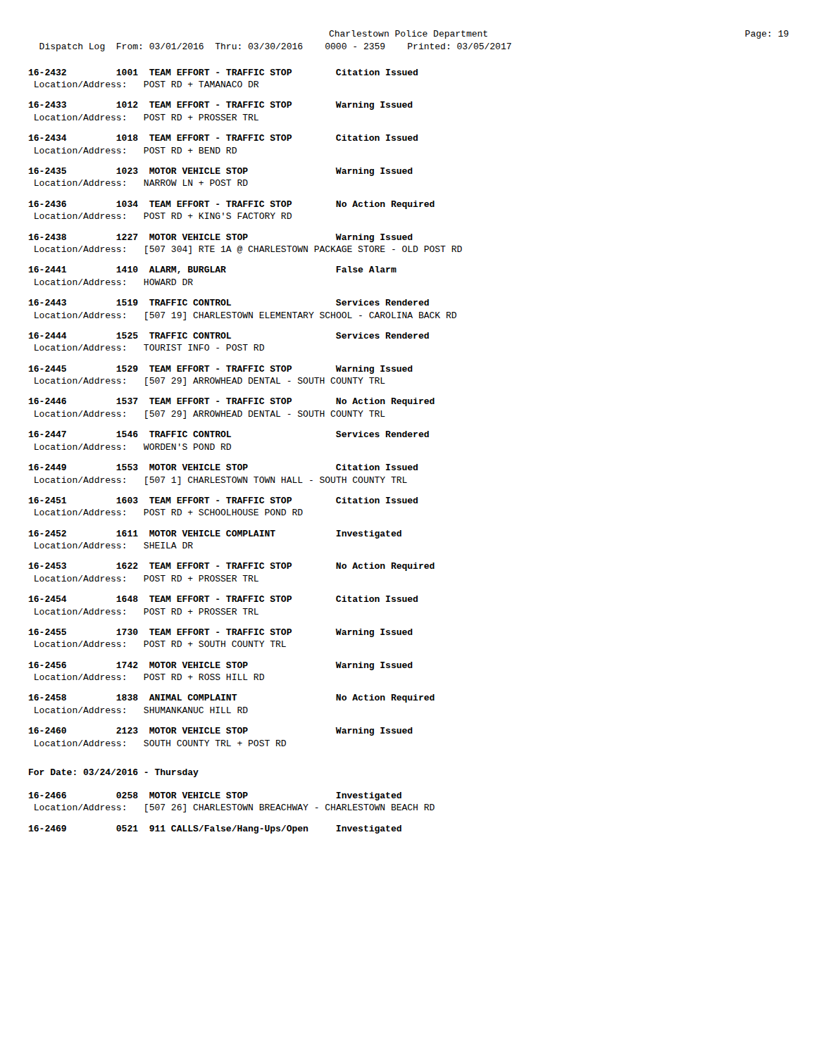Charlestown Police Department Page: 19
Dispatch Log From: 03/01/2016 Thru: 03/30/2016 0000 - 2359 Printed: 03/05/2017
16-2432 1001 TEAM EFFORT - TRAFFIC STOP Citation Issued Location/Address: POST RD + TAMANACO DR
16-2433 1012 TEAM EFFORT - TRAFFIC STOP Warning Issued Location/Address: POST RD + PROSSER TRL
16-2434 1018 TEAM EFFORT - TRAFFIC STOP Citation Issued Location/Address: POST RD + BEND RD
16-2435 1023 MOTOR VEHICLE STOP Warning Issued Location/Address: NARROW LN + POST RD
16-2436 1034 TEAM EFFORT - TRAFFIC STOP No Action Required Location/Address: POST RD + KING'S FACTORY RD
16-2438 1227 MOTOR VEHICLE STOP Warning Issued Location/Address: [507 304] RTE 1A @ CHARLESTOWN PACKAGE STORE - OLD POST RD
16-2441 1410 ALARM, BURGLAR False Alarm Location/Address: HOWARD DR
16-2443 1519 TRAFFIC CONTROL Services Rendered Location/Address: [507 19] CHARLESTOWN ELEMENTARY SCHOOL - CAROLINA BACK RD
16-2444 1525 TRAFFIC CONTROL Services Rendered Location/Address: TOURIST INFO - POST RD
16-2445 1529 TEAM EFFORT - TRAFFIC STOP Warning Issued Location/Address: [507 29] ARROWHEAD DENTAL - SOUTH COUNTY TRL
16-2446 1537 TEAM EFFORT - TRAFFIC STOP No Action Required Location/Address: [507 29] ARROWHEAD DENTAL - SOUTH COUNTY TRL
16-2447 1546 TRAFFIC CONTROL Services Rendered Location/Address: WORDEN'S POND RD
16-2449 1553 MOTOR VEHICLE STOP Citation Issued Location/Address: [507 1] CHARLESTOWN TOWN HALL - SOUTH COUNTY TRL
16-2451 1603 TEAM EFFORT - TRAFFIC STOP Citation Issued Location/Address: POST RD + SCHOOLHOUSE POND RD
16-2452 1611 MOTOR VEHICLE COMPLAINT Investigated Location/Address: SHEILA DR
16-2453 1622 TEAM EFFORT - TRAFFIC STOP No Action Required Location/Address: POST RD + PROSSER TRL
16-2454 1648 TEAM EFFORT - TRAFFIC STOP Citation Issued Location/Address: POST RD + PROSSER TRL
16-2455 1730 TEAM EFFORT - TRAFFIC STOP Warning Issued Location/Address: POST RD + SOUTH COUNTY TRL
16-2456 1742 MOTOR VEHICLE STOP Warning Issued Location/Address: POST RD + ROSS HILL RD
16-2458 1838 ANIMAL COMPLAINT No Action Required Location/Address: SHUMANKANUC HILL RD
16-2460 2123 MOTOR VEHICLE STOP Warning Issued Location/Address: SOUTH COUNTY TRL + POST RD
For Date: 03/24/2016 - Thursday
16-2466 0258 MOTOR VEHICLE STOP Investigated Location/Address: [507 26] CHARLESTOWN BREACHWAY - CHARLESTOWN BEACH RD
16-2469 0521 911 CALLS/False/Hang-Ups/Open Investigated